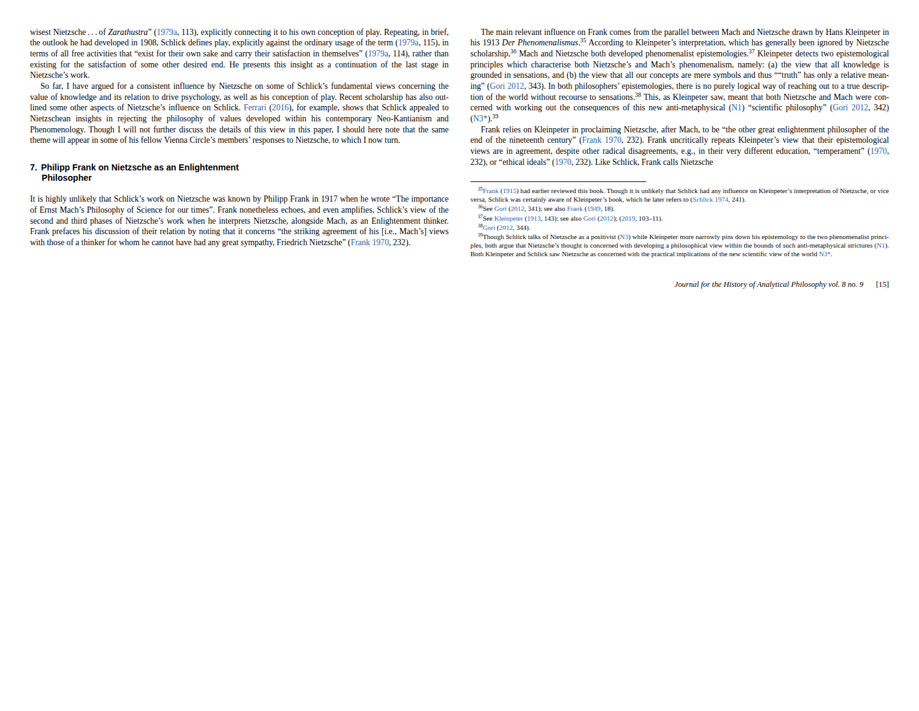wisest Nietzsche . . . of Zarathustra” (1979a, 113), explicitly connecting it to his own conception of play. Repeating, in brief, the outlook he had developed in 1908, Schlick defines play, explicitly against the ordinary usage of the term (1979a, 115), in terms of all free activities that “exist for their own sake and carry their satisfaction in themselves” (1979a, 114), rather than existing for the satisfaction of some other desired end. He presents this insight as a continuation of the last stage in Nietzsche’s work.
So far, I have argued for a consistent influence by Nietzsche on some of Schlick’s fundamental views concerning the value of knowledge and its relation to drive psychology, as well as his conception of play. Recent scholarship has also outlined some other aspects of Nietzsche’s influence on Schlick. Ferrari (2016), for example, shows that Schlick appealed to Nietzschean insights in rejecting the philosophy of values developed within his contemporary Neo-Kantianism and Phenomenology. Though I will not further discuss the details of this view in this paper, I should here note that the same theme will appear in some of his fellow Vienna Circle’s members’ responses to Nietzsche, to which I now turn.
7. Philipp Frank on Nietzsche as an Enlightenment Philosopher
It is highly unlikely that Schlick’s work on Nietzsche was known by Philipp Frank in 1917 when he wrote “The importance of Ernst Mach’s Philosophy of Science for our times”. Frank nonetheless echoes, and even amplifies, Schlick’s view of the second and third phases of Nietzsche’s work when he interprets Nietzsche, alongside Mach, as an Enlightenment thinker. Frank prefaces his discussion of their relation by noting that it concerns “the striking agreement of his [i.e., Mach’s] views with those of a thinker for whom he cannot have had any great sympathy, Friedrich Nietzsche” (Frank 1970, 232).
The main relevant influence on Frank comes from the parallel between Mach and Nietzsche drawn by Hans Kleinpeter in his 1913 Der Phenomenalismus.35 According to Kleinpeter’s interpretation, which has generally been ignored by Nietzsche scholarship,36 Mach and Nietzsche both developed phenomenalist epistemologies.37 Kleinpeter detects two epistemological principles which characterise both Nietzsche’s and Mach’s phenomenalism, namely: (a) the view that all knowledge is grounded in sensations, and (b) the view that all our concepts are mere symbols and thus ““truth” has only a relative meaning” (Gori 2012, 343). In both philosophers’ epistemologies, there is no purely logical way of reaching out to a true description of the world without recourse to sensations.38 This, as Kleinpeter saw, meant that both Nietzsche and Mach were concerned with working out the consequences of this new anti-metaphysical (N1) “scientific philosophy” (Gori 2012, 342) (N3*).39
Frank relies on Kleinpeter in proclaiming Nietzsche, after Mach, to be “the other great enlightenment philosopher of the end of the nineteenth century” (Frank 1970, 232). Frank uncritically repeats Kleinpeter’s view that their epistemological views are in agreement, despite other radical disagreements, e.g., in their very different education, “temperament” (1970, 232), or “ethical ideals” (1970, 232). Like Schlick, Frank calls Nietzsche
35Frank (1915) had earlier reviewed this book. Though it is unlikely that Schlick had any influence on Kleinpeter’s interpretation of Nietzsche, or vice versa, Schlick was certainly aware of Kleinpeter’s book, which he later refers to (Schlick 1974, 241).
36See Gori (2012, 341); see also Frank (1949, 18).
37See Kleinpeter (1913, 143); see also Gori (2012); (2019, 103–11).
38Gori (2012, 344).
39Though Schlick talks of Nietzsche as a positivist (N3) while Kleinpeter more narrowly pins down his epistemology to the two phenomenalist principles, both argue that Nietzsche’s thought is concerned with developing a philosophical view within the bounds of such anti-metaphysical strictures (N1). Both Kleinpeter and Schlick saw Nietzsche as concerned with the practical implications of the new scientific view of the world N3*.
Journal for the History of Analytical Philosophy vol. 8 no. 9[15]